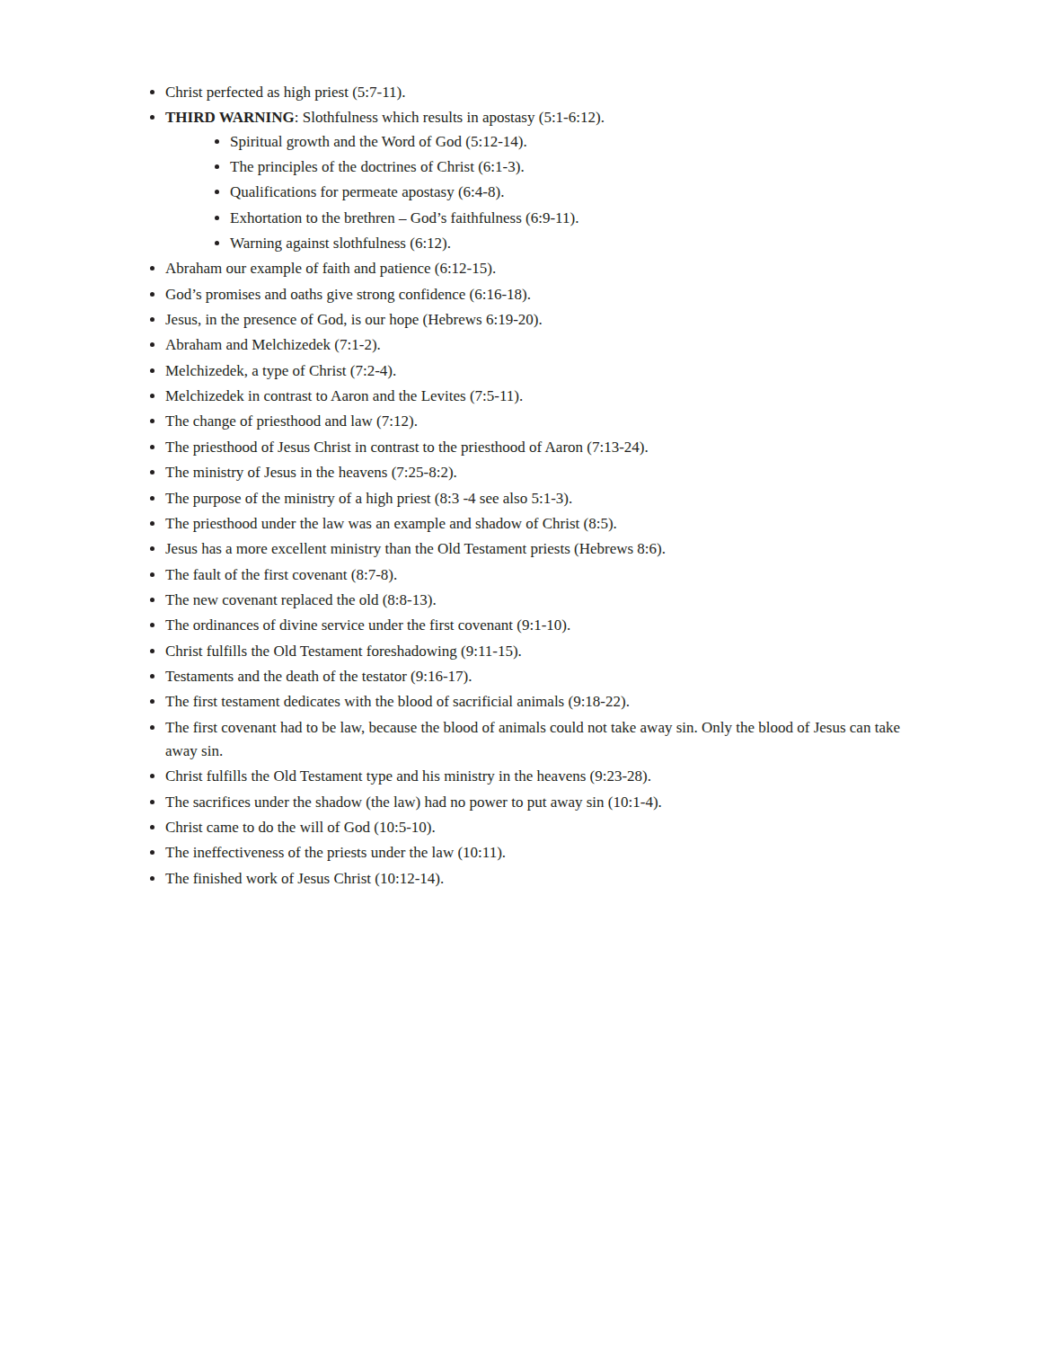Christ perfected as high priest (5:7-11).
THIRD WARNING: Slothfulness which results in apostasy (5:1-6:12).
Spiritual growth and the Word of God (5:12-14).
The principles of the doctrines of Christ (6:1-3).
Qualifications for permeate apostasy (6:4-8).
Exhortation to the brethren – God’s faithfulness (6:9-11).
Warning against slothfulness (6:12).
Abraham our example of faith and patience (6:12-15).
God’s promises and oaths give strong confidence (6:16-18).
Jesus, in the presence of God, is our hope (Hebrews 6:19-20).
Abraham and Melchizedek (7:1-2).
Melchizedek, a type of Christ (7:2-4).
Melchizedek in contrast to Aaron and the Levites (7:5-11).
The change of priesthood and law (7:12).
The priesthood of Jesus Christ in contrast to the priesthood of Aaron (7:13-24).
The ministry of Jesus in the heavens (7:25-8:2).
The purpose of the ministry of a high priest (8:3 -4 see also 5:1-3).
The priesthood under the law was an example and shadow of Christ (8:5).
Jesus has a more excellent ministry than the Old Testament priests (Hebrews 8:6).
The fault of the first covenant (8:7-8).
The new covenant replaced the old (8:8-13).
The ordinances of divine service under the first covenant (9:1-10).
Christ fulfills the Old Testament foreshadowing (9:11-15).
Testaments and the death of the testator (9:16-17).
The first testament dedicates with the blood of sacrificial animals (9:18-22).
The first covenant had to be law, because the blood of animals could not take away sin. Only the blood of Jesus can take away sin.
Christ fulfills the Old Testament type and his ministry in the heavens (9:23-28).
The sacrifices under the shadow (the law) had no power to put away sin (10:1-4).
Christ came to do the will of God (10:5-10).
The ineffectiveness of the priests under the law (10:11).
The finished work of Jesus Christ (10:12-14).